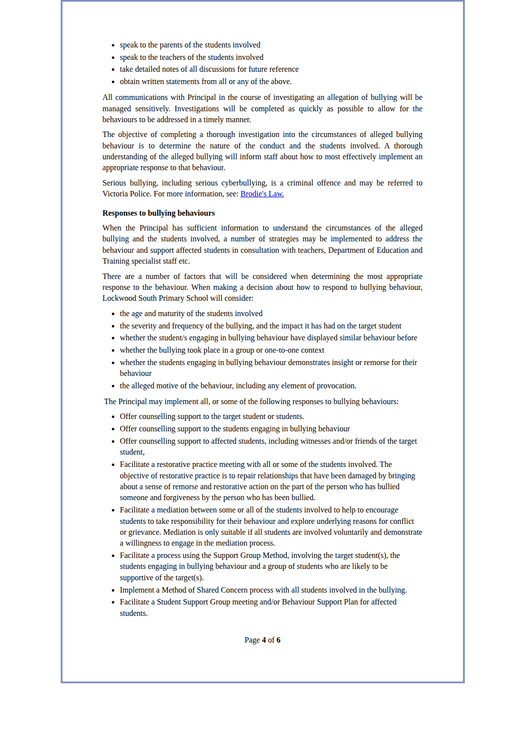speak to the parents of the students involved
speak to the teachers of the students involved
take detailed notes of all discussions for future reference
obtain written statements from all or any of the above.
All communications with Principal in the course of investigating an allegation of bullying will be managed sensitively. Investigations will be completed as quickly as possible to allow for the behaviours to be addressed in a timely manner.
The objective of completing a thorough investigation into the circumstances of alleged bullying behaviour is to determine the nature of the conduct and the students involved. A thorough understanding of the alleged bullying will inform staff about how to most effectively implement an appropriate response to that behaviour.
Serious bullying, including serious cyberbullying, is a criminal offence and may be referred to Victoria Police. For more information, see: Brodie's Law.
Responses to bullying behaviours
When the Principal has sufficient information to understand the circumstances of the alleged bullying and the students involved, a number of strategies may be implemented to address the behaviour and support affected students in consultation with teachers, Department of Education and Training specialist staff etc.
There are a number of factors that will be considered when determining the most appropriate response to the behaviour. When making a decision about how to respond to bullying behaviour, Lockwood South Primary School will consider:
the age and maturity of the students involved
the severity and frequency of the bullying, and the impact it has had on the target student
whether the student/s engaging in bullying behaviour have displayed similar behaviour before
whether the bullying took place in a group or one-to-one context
whether the students engaging in bullying behaviour demonstrates insight or remorse for their behaviour
the alleged motive of the behaviour, including any element of provocation.
The Principal may implement all, or some of the following responses to bullying behaviours:
Offer counselling support to the target student or students.
Offer counselling support to the students engaging in bullying behaviour
Offer counselling support to affected students, including witnesses and/or friends of the target student,
Facilitate a restorative practice meeting with all or some of the students involved. The objective of restorative practice is to repair relationships that have been damaged by bringing about a sense of remorse and restorative action on the part of the person who has bullied someone and forgiveness by the person who has been bullied.
Facilitate a mediation between some or all of the students involved to help to encourage students to take responsibility for their behaviour and explore underlying reasons for conflict or grievance. Mediation is only suitable if all students are involved voluntarily and demonstrate a willingness to engage in the mediation process.
Facilitate a process using the Support Group Method, involving the target student(s), the students engaging in bullying behaviour and a group of students who are likely to be supportive of the target(s).
Implement a Method of Shared Concern process with all students involved in the bullying.
Facilitate a Student Support Group meeting and/or Behaviour Support Plan for affected students.
Page 4 of 6